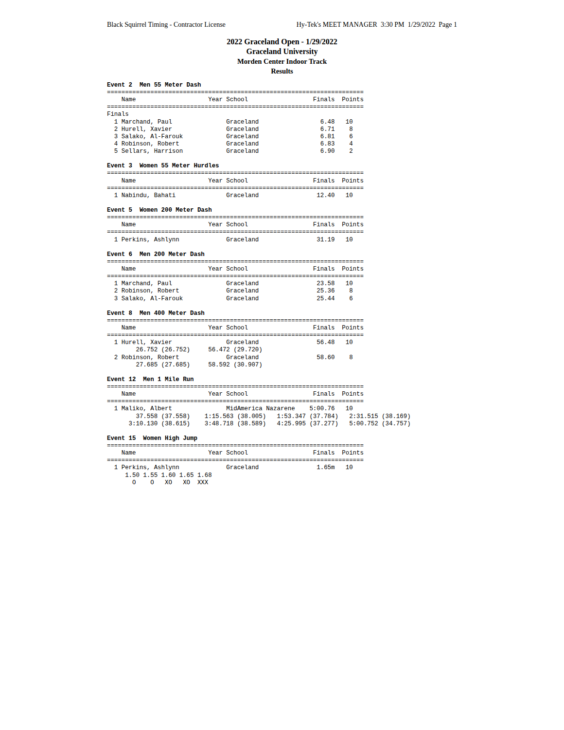Black Squirrel Timing - Contractor License
Hy-Tek's MEET MANAGER 3:30 PM 1/29/2022 Page 1
2022 Graceland Open - 1/29/2022
Graceland University
Morden Center Indoor Track
Results
Event 2  Men 55 Meter Dash
=======================================================================
    Name                    Year School                  Finals  Points
=======================================================================
Finals
  1 Marchand, Paul               Graceland                 6.48   10
  2 Hurell, Xavier               Graceland                 6.71    8
  3 Salako, Al-Farouk            Graceland                 6.81    6
  4 Robinson, Robert             Graceland                 6.83    4
  5 Sellars, Harrison            Graceland                 6.90    2

Event 3  Women 55 Meter Hurdles
=======================================================================
    Name                    Year School                  Finals  Points
=======================================================================
  1 Nabindu, Bahati              Graceland                12.40   10

Event 5  Women 200 Meter Dash
=======================================================================
    Name                    Year School                  Finals  Points
=======================================================================
  1 Perkins, Ashlynn             Graceland                31.19   10

Event 6  Men 200 Meter Dash
=======================================================================
    Name                    Year School                  Finals  Points
=======================================================================
  1 Marchand, Paul               Graceland                23.58   10
  2 Robinson, Robert             Graceland                25.36    8
  3 Salako, Al-Farouk            Graceland                25.44    6

Event 8  Men 400 Meter Dash
=======================================================================
    Name                    Year School                  Finals  Points
=======================================================================
  1 Hurell, Xavier               Graceland                56.48   10
        26.752 (26.752)     56.472 (29.720)
  2 Robinson, Robert             Graceland                58.60    8
        27.685 (27.685)     58.592 (30.907)

Event 12  Men 1 Mile Run
=======================================================================
    Name                    Year School                  Finals  Points
=======================================================================
  1 Maliko, Albert               MidAmerica Nazarene    5:00.76   10
        37.558 (37.558)    1:15.563 (38.005)   1:53.347 (37.784)   2:31.515 (38.169)
      3:10.130 (38.615)    3:48.718 (38.589)   4:25.995 (37.277)   5:00.752 (34.757)

Event 15  Women High Jump
=======================================================================
    Name                    Year School                  Finals  Points
=======================================================================
  1 Perkins, Ashlynn             Graceland                1.65m   10
     1.50 1.55 1.60 1.65 1.68
       O    O   XO   XO  XXX